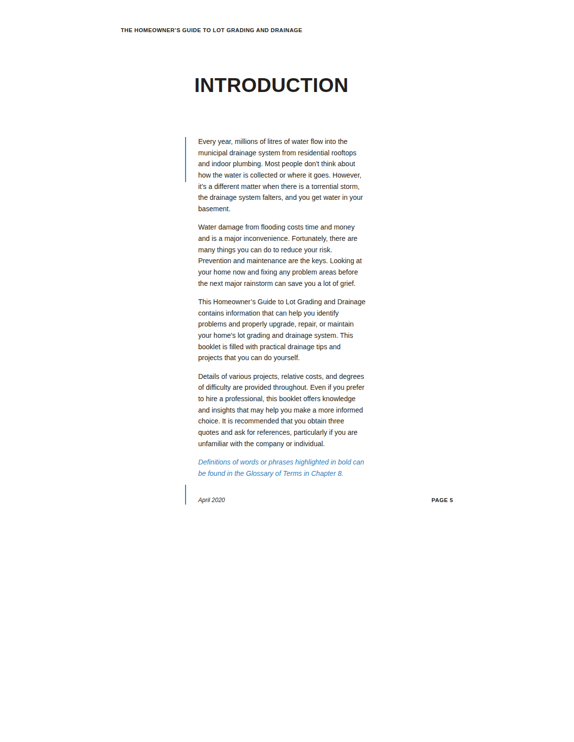The Homeowner’s Guide to Lot Grading and Drainage
INTRODUCTION
Every year, millions of litres of water flow into the municipal drainage system from residential rooftops and indoor plumbing. Most people don't think about how the water is collected or where it goes. However, it’s a different matter when there is a torrential storm, the drainage system falters, and you get water in your basement.
Water damage from flooding costs time and money and is a major inconvenience. Fortunately, there are many things you can do to reduce your risk. Prevention and maintenance are the keys. Looking at your home now and fixing any problem areas before the next major rainstorm can save you a lot of grief.
This Homeowner’s Guide to Lot Grading and Drainage contains information that can help you identify problems and properly upgrade, repair, or maintain your home's lot grading and drainage system. This booklet is filled with practical drainage tips and projects that you can do yourself.
Details of various projects, relative costs, and degrees of difficulty are provided throughout. Even if you prefer to hire a professional, this booklet offers knowledge and insights that may help you make a more informed choice. It is recommended that you obtain three quotes and ask for references, particularly if you are unfamiliar with the company or individual.
Definitions of words or phrases highlighted in bold can be found in the Glossary of Terms in Chapter 8.
April 2020
Page 5